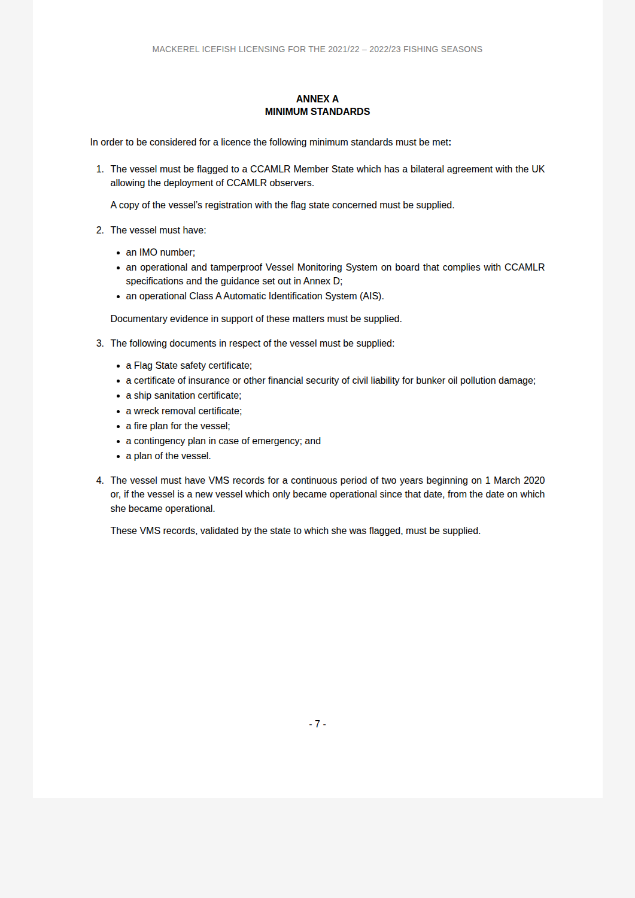MACKEREL ICEFISH LICENSING FOR THE 2021/22 – 2022/23 FISHING SEASONS
ANNEX A MINIMUM STANDARDS
In order to be considered for a licence the following minimum standards must be met:
The vessel must be flagged to a CCAMLR Member State which has a bilateral agreement with the UK allowing the deployment of CCAMLR observers.
A copy of the vessel’s registration with the flag state concerned must be supplied.
The vessel must have:
an IMO number;
an operational and tamperproof Vessel Monitoring System on board that complies with CCAMLR specifications and the guidance set out in Annex D;
an operational Class A Automatic Identification System (AIS).
Documentary evidence in support of these matters must be supplied.
The following documents in respect of the vessel must be supplied:
a Flag State safety certificate;
a certificate of insurance or other financial security of civil liability for bunker oil pollution damage;
a ship sanitation certificate;
a wreck removal certificate;
a fire plan for the vessel;
a contingency plan in case of emergency; and
a plan of the vessel.
The vessel must have VMS records for a continuous period of two years beginning on 1 March 2020 or, if the vessel is a new vessel which only became operational since that date, from the date on which she became operational.
These VMS records, validated by the state to which she was flagged, must be supplied.
- 7 -